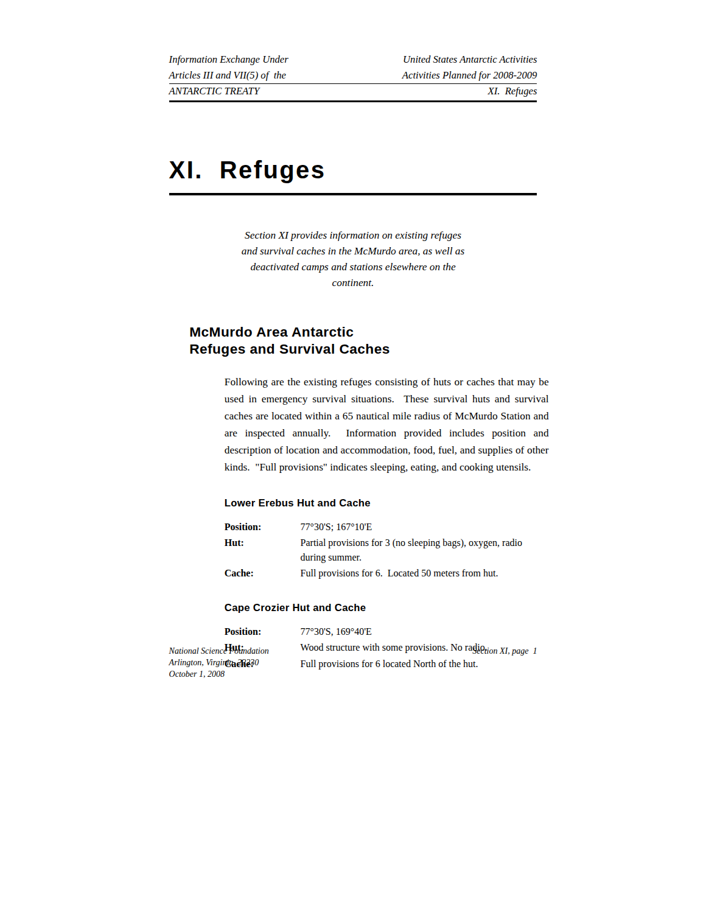| Information Exchange Under | United States Antarctic Activities |
| Articles III and VII(5) of the | Activities Planned for 2008-2009 |
| ANTARCTIC TREATY | XI. Refuges |
XI. Refuges
Section XI provides information on existing refuges and survival caches in the McMurdo area, as well as deactivated camps and stations elsewhere on the continent.
McMurdo Area Antarctic
Refuges and Survival Caches
Following are the existing refuges consisting of huts or caches that may be used in emergency survival situations. These survival huts and survival caches are located within a 65 nautical mile radius of McMurdo Station and are inspected annually. Information provided includes position and description of location and accommodation, food, fuel, and supplies of other kinds. "Full provisions" indicates sleeping, eating, and cooking utensils.
Lower Erebus Hut and Cache
| Position: | 77°30'S; 167°10'E |
| Hut: | Partial provisions for 3 (no sleeping bags), oxygen, radio during summer. |
| Cache: | Full provisions for 6. Located 50 meters from hut. |
Cape Crozier Hut and Cache
| Position: | 77°30'S, 169°40'E |
| Hut: | Wood structure with some provisions. No radio. |
| Cache: | Full provisions for 6 located North of the hut. |
| National Science Foundation | Section XI, page 1 |
| Arlington, Virginia 22230 | |
| October 1, 2008 | |